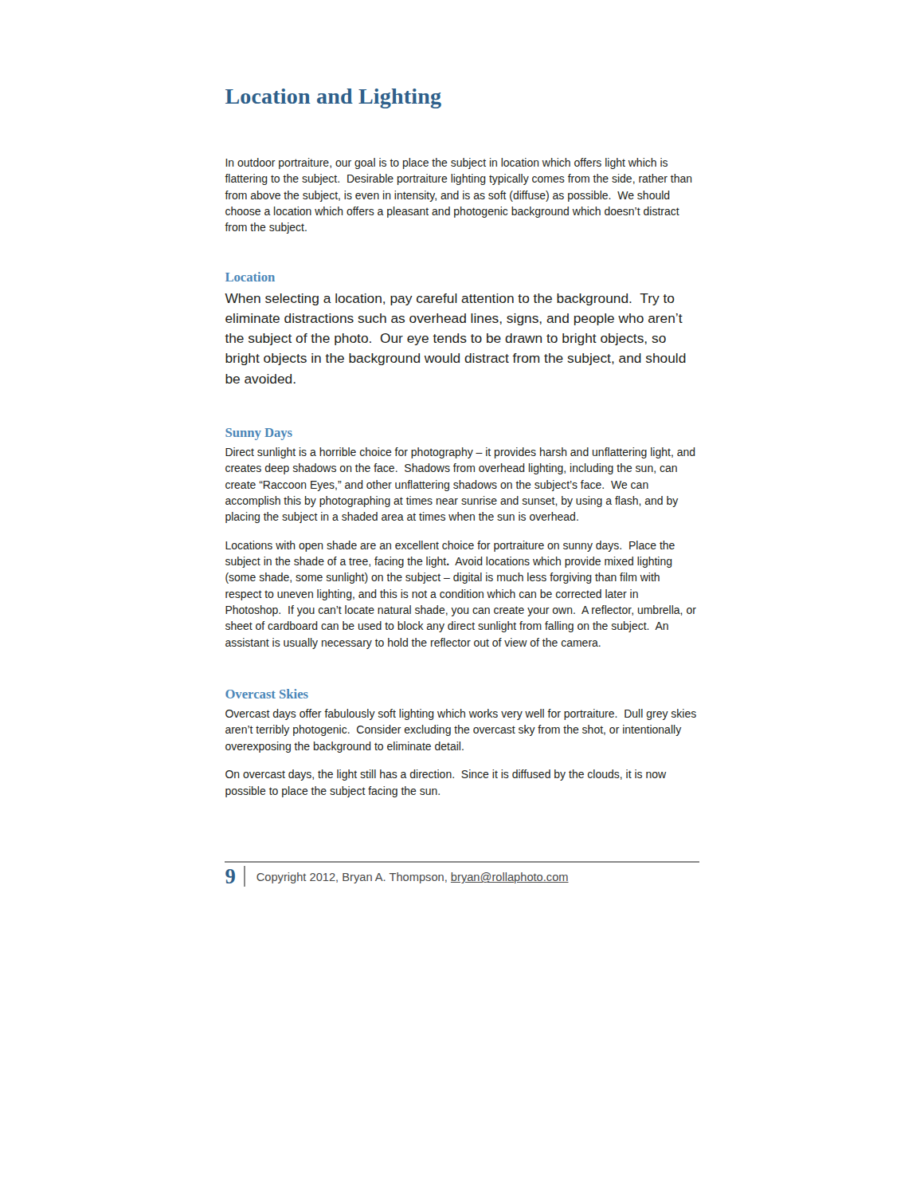Location and Lighting
In outdoor portraiture, our goal is to place the subject in location which offers light which is flattering to the subject. Desirable portraiture lighting typically comes from the side, rather than from above the subject, is even in intensity, and is as soft (diffuse) as possible. We should choose a location which offers a pleasant and photogenic background which doesn’t distract from the subject.
Location
When selecting a location, pay careful attention to the background. Try to eliminate distractions such as overhead lines, signs, and people who aren’t the subject of the photo. Our eye tends to be drawn to bright objects, so bright objects in the background would distract from the subject, and should be avoided.
Sunny Days
Direct sunlight is a horrible choice for photography – it provides harsh and unflattering light, and creates deep shadows on the face. Shadows from overhead lighting, including the sun, can create “Raccoon Eyes,” and other unflattering shadows on the subject’s face. We can accomplish this by photographing at times near sunrise and sunset, by using a flash, and by placing the subject in a shaded area at times when the sun is overhead.
Locations with open shade are an excellent choice for portraiture on sunny days. Place the subject in the shade of a tree, facing the light. Avoid locations which provide mixed lighting (some shade, some sunlight) on the subject – digital is much less forgiving than film with respect to uneven lighting, and this is not a condition which can be corrected later in Photoshop. If you can’t locate natural shade, you can create your own. A reflector, umbrella, or sheet of cardboard can be used to block any direct sunlight from falling on the subject. An assistant is usually necessary to hold the reflector out of view of the camera.
Overcast Skies
Overcast days offer fabulously soft lighting which works very well for portraiture. Dull grey skies aren’t terribly photogenic. Consider excluding the overcast sky from the shot, or intentionally overexposing the background to eliminate detail.
On overcast days, the light still has a direction. Since it is diffused by the clouds, it is now possible to place the subject facing the sun.
9
Copyright 2012, Bryan A. Thompson, bryan@rollaphoto.com